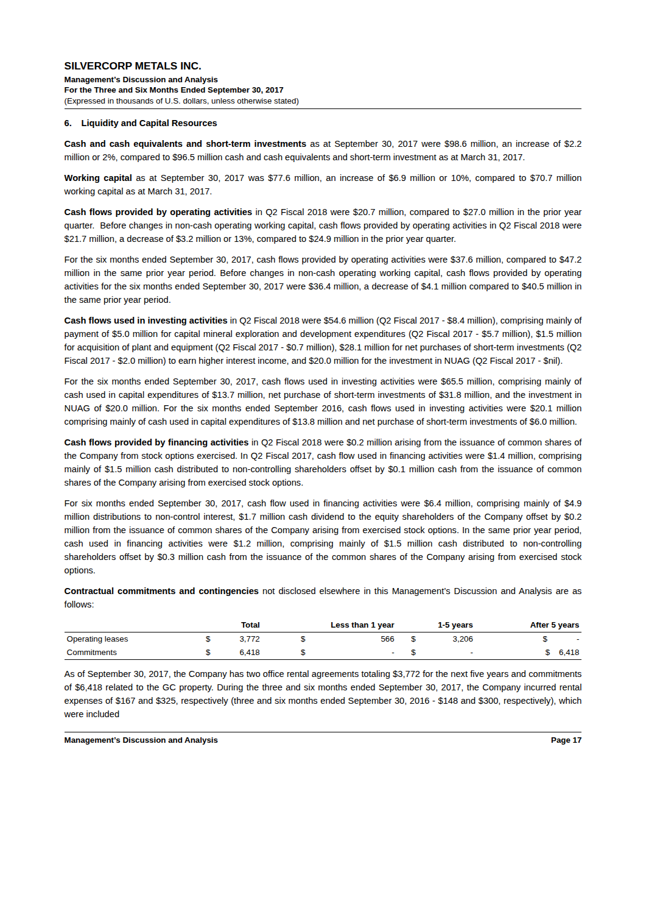SILVERCORP METALS INC.
Management’s Discussion and Analysis
For the Three and Six Months Ended September 30, 2017
(Expressed in thousands of U.S. dollars, unless otherwise stated)
6. Liquidity and Capital Resources
Cash and cash equivalents and short-term investments as at September 30, 2017 were $98.6 million, an increase of $2.2 million or 2%, compared to $96.5 million cash and cash equivalents and short-term investment as at March 31, 2017.
Working capital as at September 30, 2017 was $77.6 million, an increase of $6.9 million or 10%, compared to $70.7 million working capital as at March 31, 2017.
Cash flows provided by operating activities in Q2 Fiscal 2018 were $20.7 million, compared to $27.0 million in the prior year quarter. Before changes in non-cash operating working capital, cash flows provided by operating activities in Q2 Fiscal 2018 were $21.7 million, a decrease of $3.2 million or 13%, compared to $24.9 million in the prior year quarter.
For the six months ended September 30, 2017, cash flows provided by operating activities were $37.6 million, compared to $47.2 million in the same prior year period. Before changes in non-cash operating working capital, cash flows provided by operating activities for the six months ended September 30, 2017 were $36.4 million, a decrease of $4.1 million compared to $40.5 million in the same prior year period.
Cash flows used in investing activities in Q2 Fiscal 2018 were $54.6 million (Q2 Fiscal 2017 - $8.4 million), comprising mainly of payment of $5.0 million for capital mineral exploration and development expenditures (Q2 Fiscal 2017 - $5.7 million), $1.5 million for acquisition of plant and equipment (Q2 Fiscal 2017 - $0.7 million), $28.1 million for net purchases of short-term investments (Q2 Fiscal 2017 - $2.0 million) to earn higher interest income, and $20.0 million for the investment in NUAG (Q2 Fiscal 2017 - $nil).
For the six months ended September 30, 2017, cash flows used in investing activities were $65.5 million, comprising mainly of cash used in capital expenditures of $13.7 million, net purchase of short-term investments of $31.8 million, and the investment in NUAG of $20.0 million. For the six months ended September 2016, cash flows used in investing activities were $20.1 million comprising mainly of cash used in capital expenditures of $13.8 million and net purchase of short-term investments of $6.0 million.
Cash flows provided by financing activities in Q2 Fiscal 2018 were $0.2 million arising from the issuance of common shares of the Company from stock options exercised. In Q2 Fiscal 2017, cash flow used in financing activities were $1.4 million, comprising mainly of $1.5 million cash distributed to non-controlling shareholders offset by $0.1 million cash from the issuance of common shares of the Company arising from exercised stock options.
For six months ended September 30, 2017, cash flow used in financing activities were $6.4 million, comprising mainly of $4.9 million distributions to non-control interest, $1.7 million cash dividend to the equity shareholders of the Company offset by $0.2 million from the issuance of common shares of the Company arising from exercised stock options. In the same prior year period, cash used in financing activities were $1.2 million, comprising mainly of $1.5 million cash distributed to non-controlling shareholders offset by $0.3 million cash from the issuance of the common shares of the Company arising from exercised stock options.
Contractual commitments and contingencies not disclosed elsewhere in this Management’s Discussion and Analysis are as follows:
| | Total | Less than 1 year | 1-5 years | After 5 years |
| --- | --- | --- | --- | --- |
| Operating leases | $ | 3,772 | $ | 566 | $ | 3,206 | $ - |
| Commitments | $ | 6,418 | $ | - | $ | - | $ 6,418 |
As of September 30, 2017, the Company has two office rental agreements totaling $3,772 for the next five years and commitments of $6,418 related to the GC property. During the three and six months ended September 30, 2017, the Company incurred rental expenses of $167 and $325, respectively (three and six months ended September 30, 2016 - $148 and $300, respectively), which were included
Management’s Discussion and Analysis Page 17